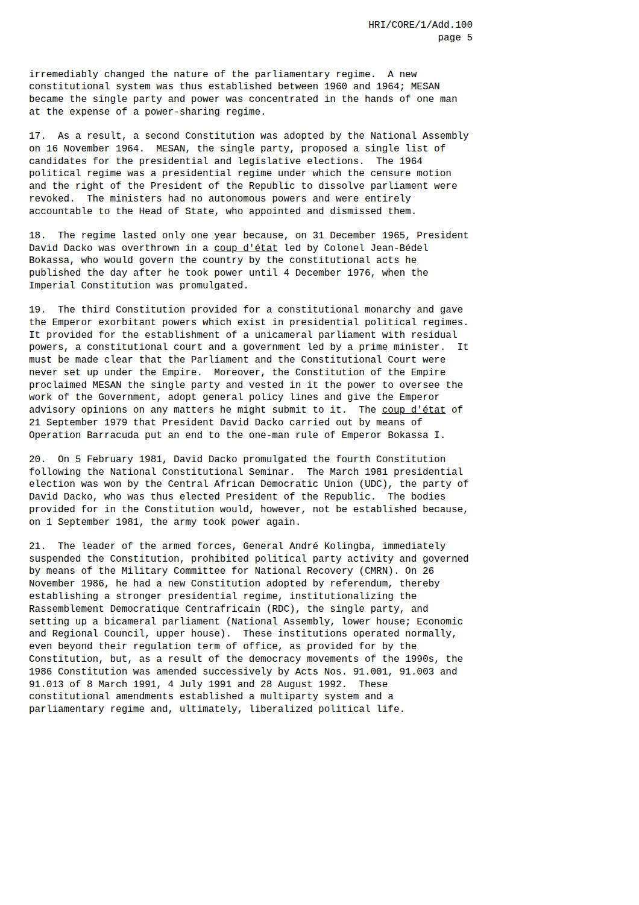HRI/CORE/1/Add.100 page 5
irremediably changed the nature of the parliamentary regime. A new constitutional system was thus established between 1960 and 1964; MESAN became the single party and power was concentrated in the hands of one man at the expense of a power-sharing regime.
17. As a result, a second Constitution was adopted by the National Assembly on 16 November 1964. MESAN, the single party, proposed a single list of candidates for the presidential and legislative elections. The 1964 political regime was a presidential regime under which the censure motion and the right of the President of the Republic to dissolve parliament were revoked. The ministers had no autonomous powers and were entirely accountable to the Head of State, who appointed and dismissed them.
18. The regime lasted only one year because, on 31 December 1965, President David Dacko was overthrown in a coup d'état led by Colonel Jean-Bédel Bokassa, who would govern the country by the constitutional acts he published the day after he took power until 4 December 1976, when the Imperial Constitution was promulgated.
19. The third Constitution provided for a constitutional monarchy and gave the Emperor exorbitant powers which exist in presidential political regimes. It provided for the establishment of a unicameral parliament with residual powers, a constitutional court and a government led by a prime minister. It must be made clear that the Parliament and the Constitutional Court were never set up under the Empire. Moreover, the Constitution of the Empire proclaimed MESAN the single party and vested in it the power to oversee the work of the Government, adopt general policy lines and give the Emperor advisory opinions on any matters he might submit to it. The coup d'état of 21 September 1979 that President David Dacko carried out by means of Operation Barracuda put an end to the one-man rule of Emperor Bokassa I.
20. On 5 February 1981, David Dacko promulgated the fourth Constitution following the National Constitutional Seminar. The March 1981 presidential election was won by the Central African Democratic Union (UDC), the party of David Dacko, who was thus elected President of the Republic. The bodies provided for in the Constitution would, however, not be established because, on 1 September 1981, the army took power again.
21. The leader of the armed forces, General André Kolingba, immediately suspended the Constitution, prohibited political party activity and governed by means of the Military Committee for National Recovery (CMRN). On 26 November 1986, he had a new Constitution adopted by referendum, thereby establishing a stronger presidential regime, institutionalizing the Rassemblement Democratique Centrafricain (RDC), the single party, and setting up a bicameral parliament (National Assembly, lower house; Economic and Regional Council, upper house). These institutions operated normally, even beyond their regulation term of office, as provided for by the Constitution, but, as a result of the democracy movements of the 1990s, the 1986 Constitution was amended successively by Acts Nos. 91.001, 91.003 and 91.013 of 8 March 1991, 4 July 1991 and 28 August 1992. These constitutional amendments established a multiparty system and a parliamentary regime and, ultimately, liberalized political life.